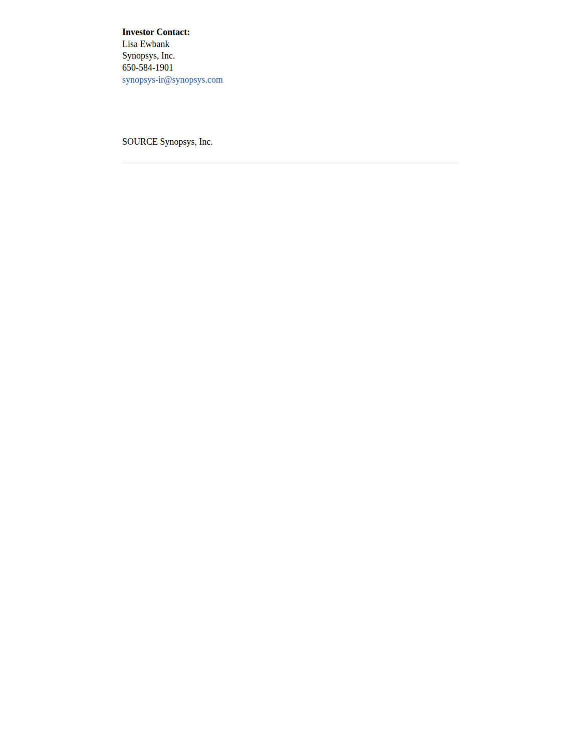Investor Contact:
Lisa Ewbank
Synopsys, Inc.
650-584-1901
synopsys-ir@synopsys.com
SOURCE Synopsys, Inc.